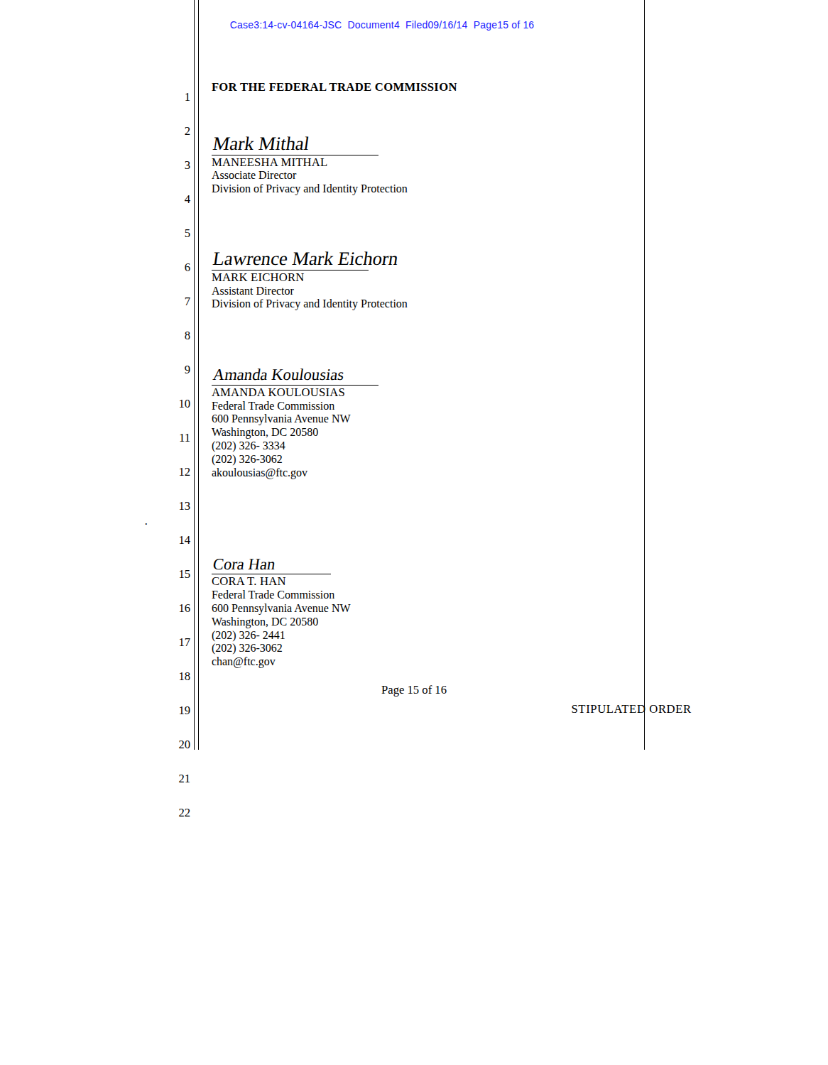Case3:14-cv-04164-JSC Document4 Filed09/16/14 Page15 of 16
.
1
2
3
4
5
6
7
8
9
10
11
12
13
14
15
16
17
18
19
20
21
22
FOR THE FEDERAL TRADE COMMISSION
Mark Mithal
Maneesha Mithal
Associate Director
Division of Privacy and Identity Protection
Lawrence Mark Eichorn
Mark Eichorn
Assistant Director
Division of Privacy and Identity Protection
Amanda Koulousias
Amanda Koulousias
Federal Trade Commission
600 Pennsylvania Avenue NW
Washington, DC 20580
(202) 326- 3334
(202) 326-3062
akoulousias@ftc.gov
Cora Han
Cora T. Han
Federal Trade Commission
600 Pennsylvania Avenue NW
Washington, DC 20580
(202) 326- 2441
(202) 326-3062
chan@ftc.gov
Page 15 of 16
STIPULATED ORDER